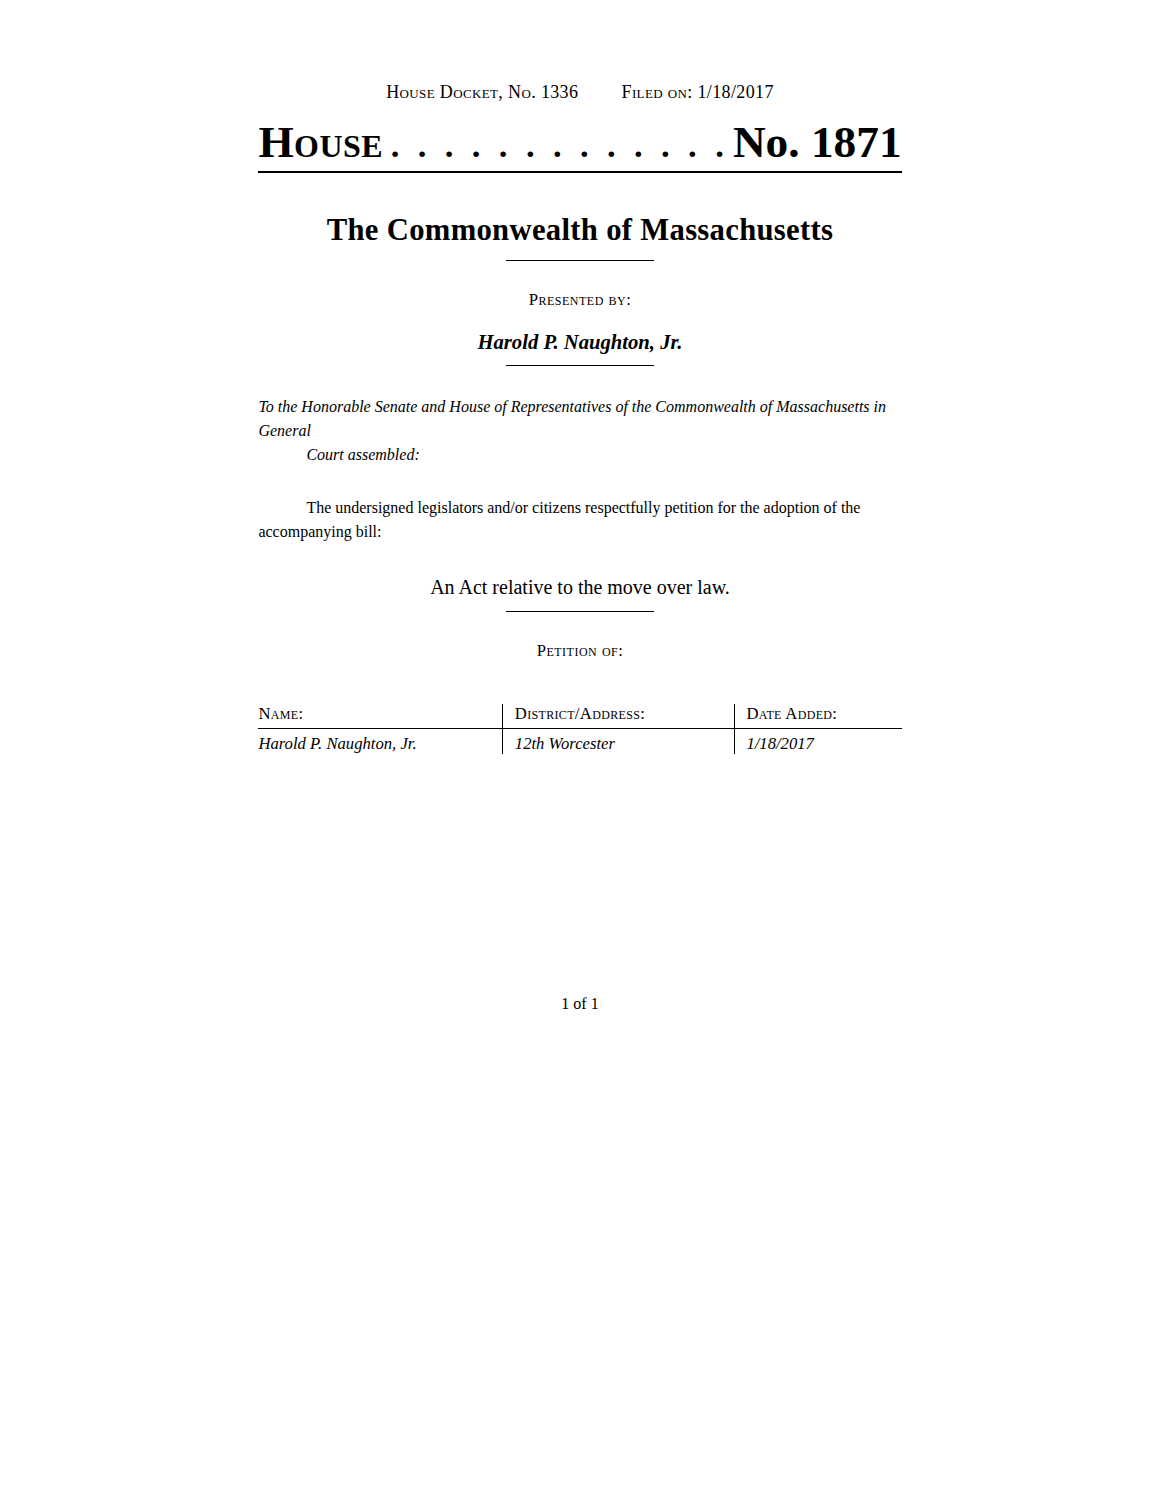House Docket, No. 1336 Filed on: 1/18/2017
House . . . . . . . . . . . . . . . No. 1871
The Commonwealth of Massachusetts
Presented by:
Harold P. Naughton, Jr.
To the Honorable Senate and House of Representatives of the Commonwealth of Massachusetts in General Court assembled:
The undersigned legislators and/or citizens respectfully petition for the adoption of the accompanying bill:
An Act relative to the move over law.
Petition of:
| Name: | District/Address: | Date Added: |
| --- | --- | --- |
| Harold P. Naughton, Jr. | 12th Worcester | 1/18/2017 |
1 of 1